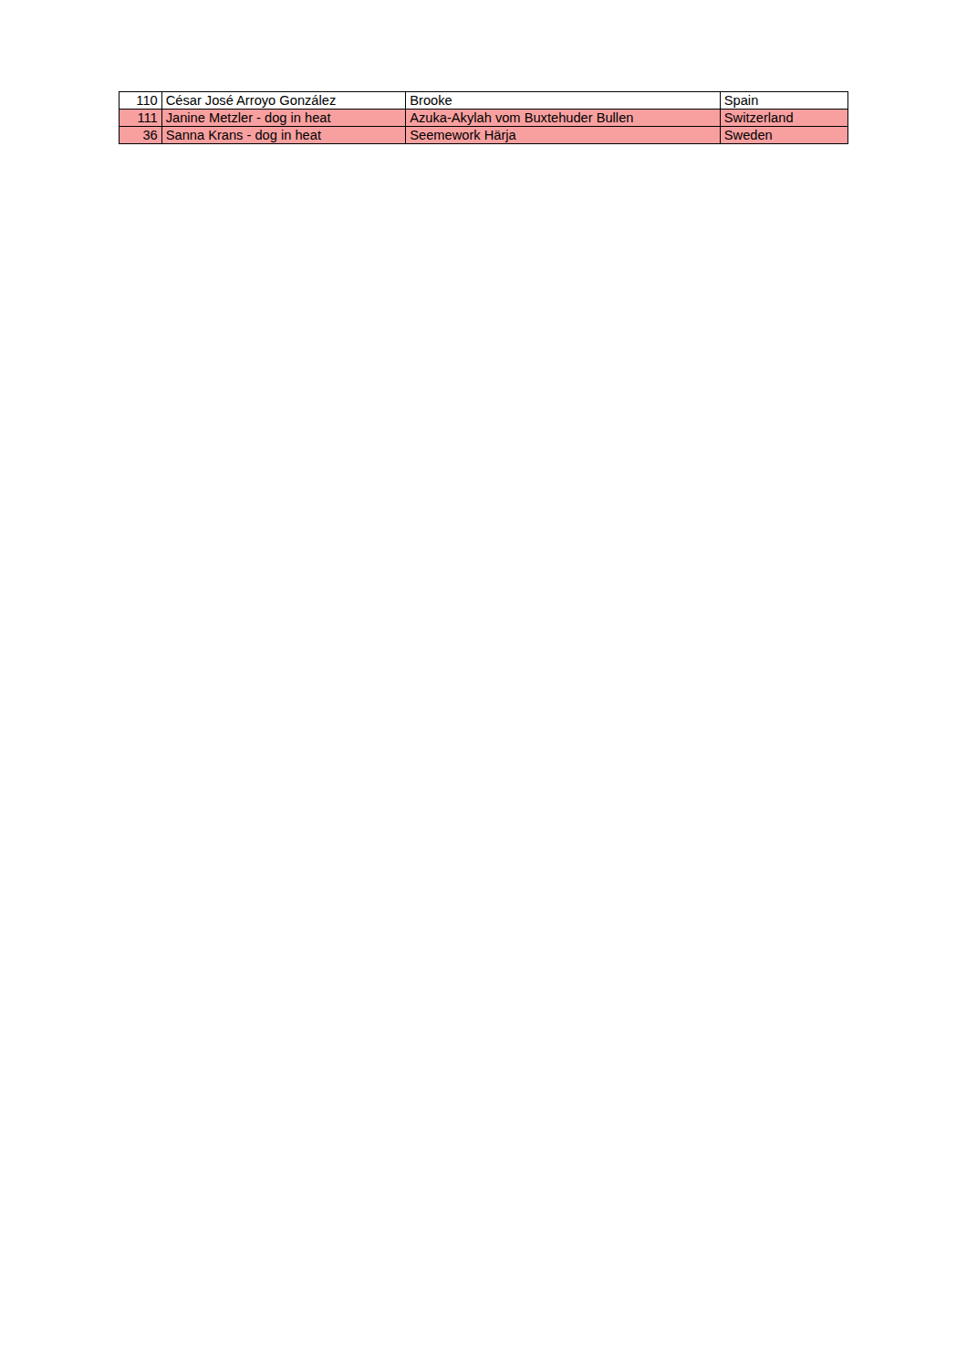| 110 | César José Arroyo González | Brooke | Spain |
| 111 | Janine Metzler - dog in heat | Azuka-Akylah vom Buxtehuder Bullen | Switzerland |
| 36 | Sanna Krans - dog in heat | Seemework Härja | Sweden |